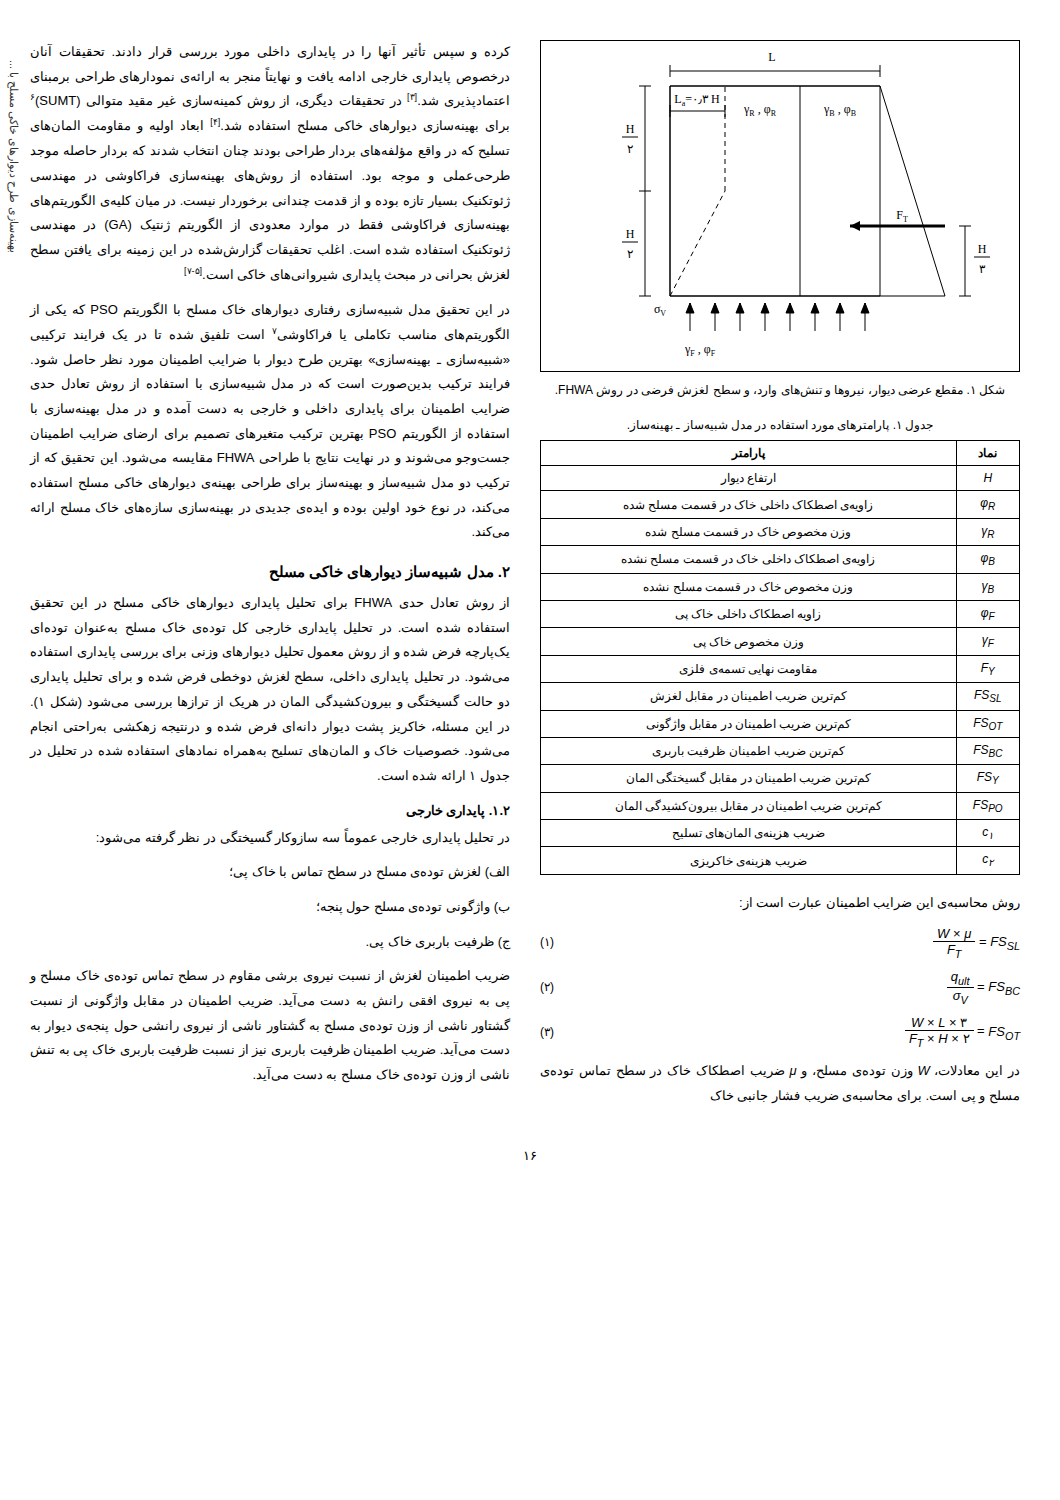بهینه‌سازی طرح دیوارهای خاکی مسلح با ...
کرده و سپس تأثیر آنها را در پایداری داخلی مورد بررسی قرار دادند. تحقیقات آنان درخصوص پایداری خارجی ادامه یافت و نهایتاً منجر به ارائه‌ی نمودارهای طراحی برمبنای اعتمادپذیری شد.[۳] در تحقیقات دیگری، از روش کمینه‌سازی غیر مقید متوالی (SUMT)۶ برای بهینه‌سازی دیوارهای خاکی مسلح استفاده شد.[۴] ابعاد اولیه و مقاومت المان‌های تسلیح که در واقع مؤلفه‌های بردار طراحی بودند چنان انتخاب شدند که بردار حاصله موجد طرحی‌عملی و موجه بود. استفاده از روش‌های بهینه‌سازی فراکاوشی در مهندسی ژئوتکنیک بسیار تازه بوده و از قدمت چندانی برخوردار نیست. در میان کلیه‌ی الگوریتم‌های بهینه‌سازی فراکاوشی فقط در موارد معدودی از الگوریتم ژنتیک (GA) در مهندسی ژئوتکنیک استفاده شده است. اغلب تحقیقات گزارش‌شده در این زمینه برای یافتن سطح لغزش بحرانی در مبحث پایداری شیروانی‌های خاکی است.[۵-۷]
در این تحقیق مدل شبیه‌سازی رفتاری دیوارهای خاک مسلح با الگوریتم PSO که یکی از الگوریتم‌های مناسب تکاملی یا فراکاوشی۷ است تلفیق شده تا در یک فرایند ترکیبی «شبیه‌سازی ـ بهینه‌سازی» بهترین طرح دیوار با ضرایب اطمینان مورد نظر حاصل شود. فرایند ترکیب بدین‌صورت است که در مدل شبیه‌سازی با استفاده از روش تعادل حدی ضرایب اطمینان برای پایداری داخلی و خارجی به دست آمده و در مدل بهینه‌سازی با استفاده از الگوریتم PSO بهترین ترکیب متغیرهای تصمیم برای ارضای ضرایب اطمینان جست‌وجو می‌شوند و در نهایت نتایج با طراحی FHWA مقایسه می‌شود. این تحقیق که از ترکیب دو مدل شبیه‌ساز و بهینه‌ساز برای طراحی بهینه‌ی دیوارهای خاکی مسلح استفاده می‌کند، در نوع خود اولین بوده و ایده‌ی جدیدی در بهینه‌سازی سازه‌های خاک مسلح ارائه می‌کند.
۲. مدل شبیه‌ساز دیوارهای خاکی مسلح
از روش تعادل حدی FHWA برای تحلیل پایداری دیوارهای خاکی مسلح در این تحقیق استفاده شده است. در تحلیل پایداری خارجی کل توده‌ی خاک مسلح به‌عنوان توده‌ای یک‌پارچه فرض شده و از روش معمول تحلیل دیوارهای وزنی برای بررسی پایداری استفاده می‌شود. در تحلیل پایداری داخلی، سطح لغزش دوخطی فرض شده و برای تحلیل پایداری دو حالت گسیختگی و بیرون‌کشیدگی المان در هریک از ترازها بررسی می‌شود (شکل ۱). در این مسئله، خاکریز پشت دیوار دانه‌ای فرض شده و درنتیجه زهکشی به‌راحتی انجام می‌شود. خصوصیات خاک و المان‌های تسلیح به‌همراه نمادهای استفاده شده در تحلیل در جدول ۱ ارائه شده است.
۱.۲. پایداری خارجی
در تحلیل پایداری خارجی عموماً سه سازوکار گسیختگی در نظر گرفته می‌شود:
الف) لغزش توده‌ی مسلح در سطح تماس با خاک پی؛
ب) واژگونی توده‌ی مسلح حول پنجه؛
ج) ظرفیت باربری خاک پی.
ضریب اطمینان لغزش از نسبت نیروی برشی مقاوم در سطح تماس توده‌ی خاک مسلح و پی به نیروی افقی رانش به دست می‌آید. ضریب اطمینان در مقابل واژگونی از نسبت گشتاور ناشی از وزن توده‌ی مسلح به گشتاور ناشی از نیروی رانشی حول پنجه‌ی دیوار به دست می‌آید. ضریب اطمینان ظرفیت باربری نیز از نسبت ظرفیت باربری خاک پی به تنش ناشی از وزن توده‌ی خاک مسلح به دست می‌آید.
L H ۲ H ۲ La=۰٫۳ H γR , φR γB , φB FT H ۳ σV γF , φF
شکل ۱. مقطع عرضی دیوار، نیروها و تنش‌های وارد، و سطح لغزش فرضی در روش FHWA.
جدول ۱. پارامترهای مورد استفاده در مدل شبیه‌ساز ـ بهینه‌ساز.
| نماد | پارامتر |
| --- | --- |
| H | ارتفاع دیوار |
| φ R | زاویه‌ی اصطکاک داخلی خاک در قسمت مسلح شده |
| γ R | وزن مخصوص خاک در قسمت مسلح شده |
| φ B | زاویه‌ی اصطکاک داخلی خاک در قسمت مسلح نشده |
| γ B | وزن مخصوص خاک در قسمت مسلح نشده |
| φ F | زاویه اصطکاک داخلی خاک پی |
| γ F | وزن مخصوص خاک پی |
| F Y | مقاومت نهایی تسمه‌ی فلزی |
| FS SL | کم‌ترین ضریب اطمینان در مقابل لغزش |
| FS OT | کم‌ترین ضریب اطمینان در مقابل واژگونی |
| FS BC | کم‌ترین ضریب اطمینان ظرفیت باربری |
| FS Y | کم‌ترین ضریب اطمینان در مقابل گسیختگی المان |
| FS PO | کم‌ترین ضریب اطمینان در مقابل بیرون‌کشیدگی المان |
| c ۱ | ضریب هزینه‌ی المان‌های تسلیح |
| c ۲ | ضریب هزینه‌ی خاکریزی |
روش محاسبه‌ی این ضرایب اطمینان عبارت است از:
(۱) FSSL = W × μ FT
(۲) FSBC = qult σV
(۳) FSOT = ۳ × W × L ۲ × FT × H
در این معادلات، W وزن توده‌ی مسلح، و μ ضریب اصطکاک خاک در سطح تماس توده‌ی مسلح و پی است. برای محاسبه‌ی ضریب فشار جانبی خاک
۱۶